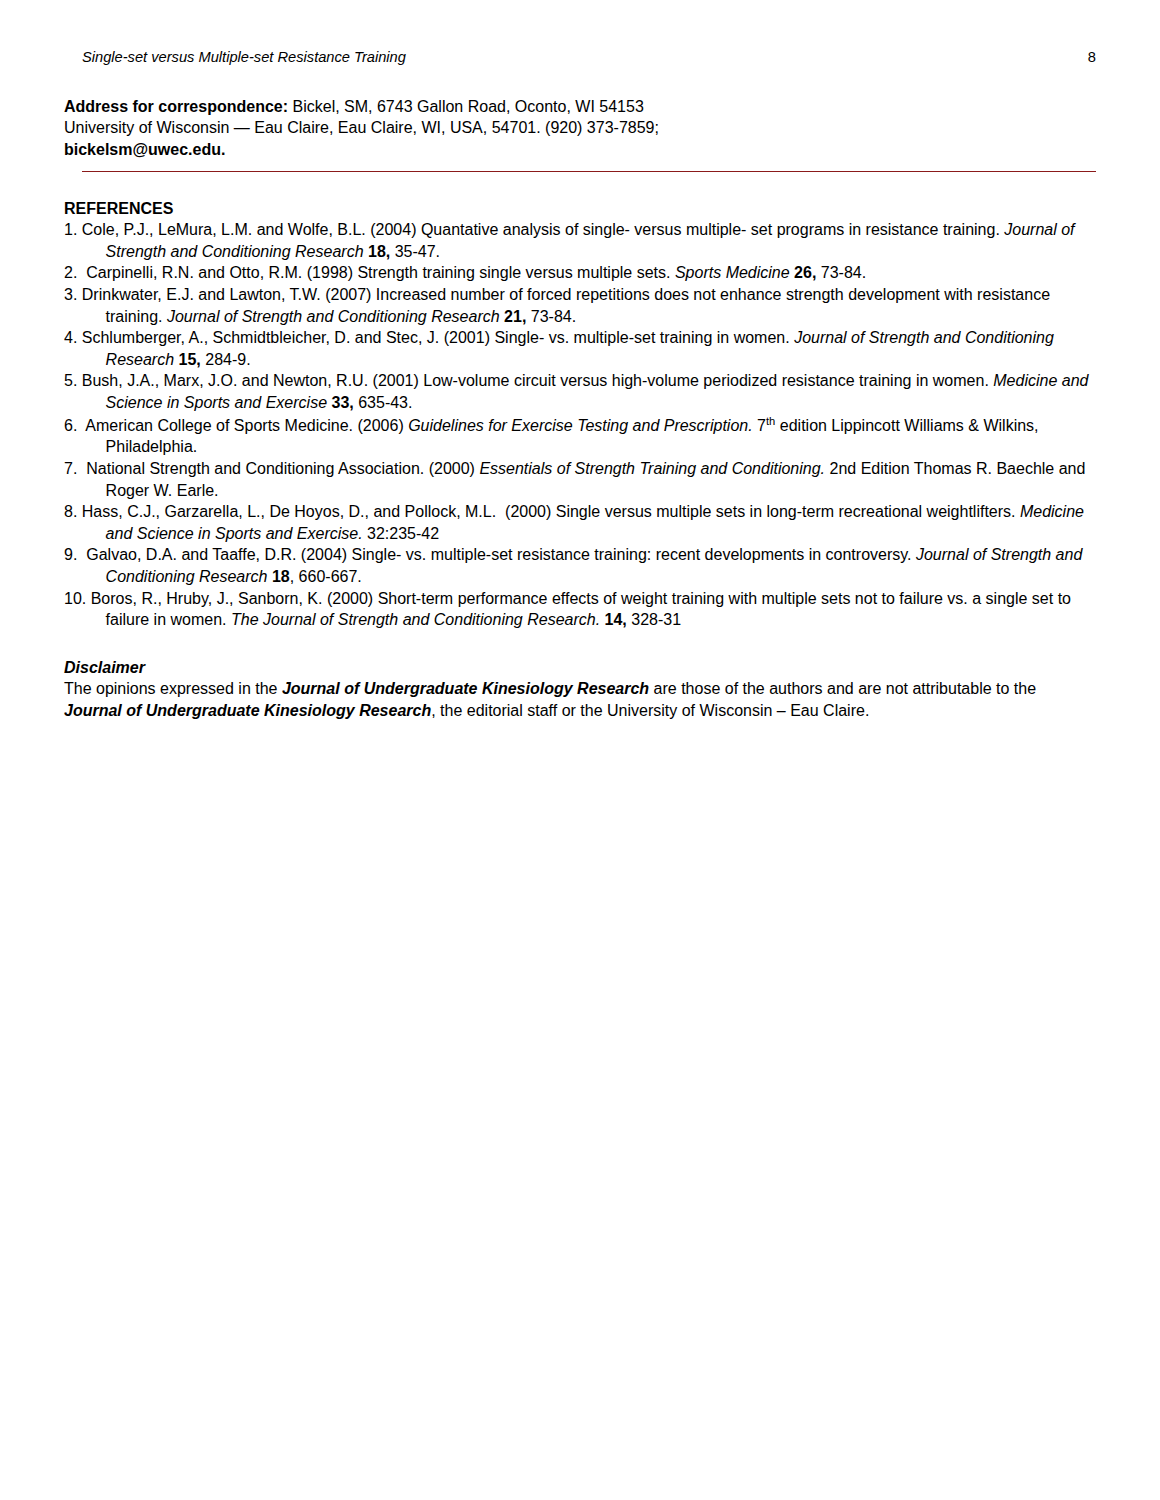Single-set versus Multiple-set Resistance Training 8
Address for correspondence: Bickel, SM, 6743 Gallon Road, Oconto, WI 54153
University of Wisconsin — Eau Claire, Eau Claire, WI, USA, 54701. (920) 373-7859;
bickelsm@uwec.edu.
REFERENCES
1. Cole, P.J., LeMura, L.M. and Wolfe, B.L. (2004) Quantative analysis of single- versus multiple- set programs in resistance training. Journal of Strength and Conditioning Research 18, 35-47.
2. Carpinelli, R.N. and Otto, R.M. (1998) Strength training single versus multiple sets. Sports Medicine 26, 73-84.
3. Drinkwater, E.J. and Lawton, T.W. (2007) Increased number of forced repetitions does not enhance strength development with resistance training. Journal of Strength and Conditioning Research 21, 73-84.
4. Schlumberger, A., Schmidtbleicher, D. and Stec, J. (2001) Single- vs. multiple-set training in women. Journal of Strength and Conditioning Research 15, 284-9.
5. Bush, J.A., Marx, J.O. and Newton, R.U. (2001) Low-volume circuit versus high-volume periodized resistance training in women. Medicine and Science in Sports and Exercise 33, 635-43.
6. American College of Sports Medicine. (2006) Guidelines for Exercise Testing and Prescription. 7th edition Lippincott Williams & Wilkins, Philadelphia.
7. National Strength and Conditioning Association. (2000) Essentials of Strength Training and Conditioning. 2nd Edition Thomas R. Baechle and Roger W. Earle.
8. Hass, C.J., Garzarella, L., De Hoyos, D., and Pollock, M.L. (2000) Single versus multiple sets in long-term recreational weightlifters. Medicine and Science in Sports and Exercise. 32:235-42
9. Galvao, D.A. and Taaffe, D.R. (2004) Single- vs. multiple-set resistance training: recent developments in controversy. Journal of Strength and Conditioning Research 18, 660-667.
10. Boros, R., Hruby, J., Sanborn, K. (2000) Short-term performance effects of weight training with multiple sets not to failure vs. a single set to failure in women. The Journal of Strength and Conditioning Research. 14, 328-31
Disclaimer
The opinions expressed in the Journal of Undergraduate Kinesiology Research are those of the authors and are not attributable to the Journal of Undergraduate Kinesiology Research, the editorial staff or the University of Wisconsin – Eau Claire.